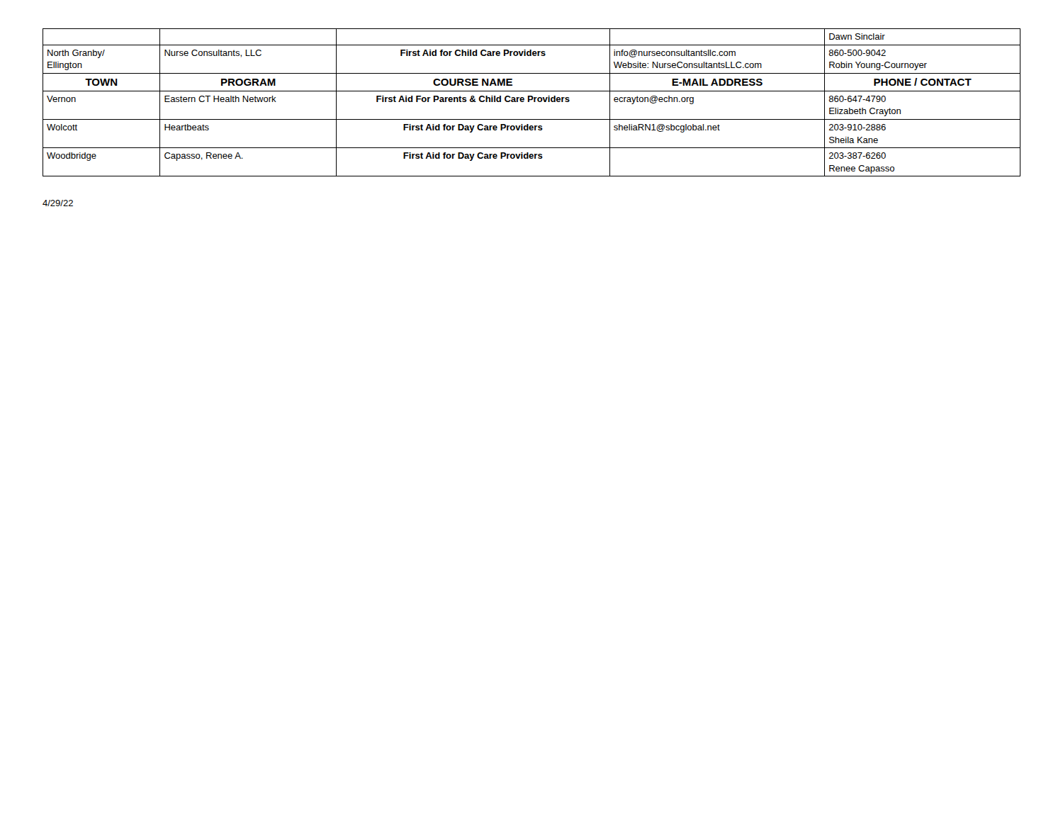| | | | | Dawn Sinclair |
| North Granby/ Ellington | Nurse Consultants, LLC | First Aid for Child Care Providers | info@nurseconsultantsllc.com Website: NurseConsultantsLLC.com | 860-500-9042 Robin Young-Cournoyer |
| TOWN | PROGRAM | COURSE NAME | E-MAIL ADDRESS | PHONE / CONTACT |
| Vernon | Eastern CT Health Network | First Aid For Parents & Child Care Providers | ecrayton@echn.org | 860-647-4790 Elizabeth Crayton |
| Wolcott | Heartbeats | First Aid for Day Care Providers | sheliaRN1@sbcglobal.net | 203-910-2886 Sheila Kane |
| Woodbridge | Capasso, Renee A. | First Aid for Day Care Providers | | 203-387-6260 Renee Capasso |
4/29/22